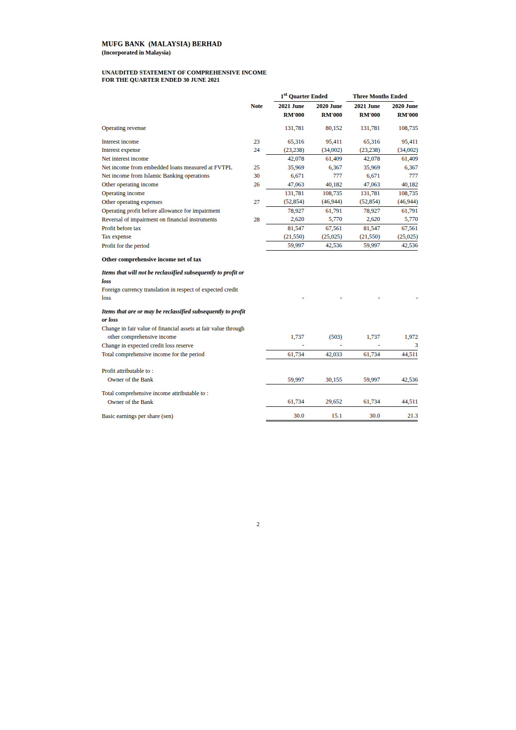MUFG BANK (MALAYSIA) BERHAD
(Incorporated in Malaysia)
UNAUDITED STATEMENT OF COMPREHENSIVE INCOME
FOR THE QUARTER ENDED 30 JUNE 2021
| | | 1 st Quarter Ended | Three Months Ended |
| | Note | 2021 June | 2020 June | 2021 June | 2020 June |
| | | RM'000 | RM'000 | RM'000 | RM'000 |
| Operating revenue | | 131,781 | 80,152 | 131,781 | 108,735 |
| Interest income | 23 | 65,316 | 95,411 | 65,316 | 95,411 |
| Interest expense | 24 | (23,238) | (34,002) | (23,238) | (34,002) |
| Net interest income | | 42,078 | 61,409 | 42,078 | 61,409 |
| Net income from embedded loans measured at FVTPL | 25 | 35,969 | 6,367 | 35,969 | 6,367 |
| Net income from Islamic Banking operations | 30 | 6,671 | 777 | 6,671 | 777 |
| Other operating income | 26 | 47,063 | 40,182 | 47,063 | 40,182 |
| Operating income | | 131,781 | 108,735 | 131,781 | 108,735 |
| Other operating expenses | 27 | (52,854) | (46,944) | (52,854) | (46,944) |
| Operating profit before allowance for impairment | | 78,927 | 61,791 | 78,927 | 61,791 |
| Reversal of impairment on financial instruments | 28 | 2,620 | 5,770 | 2,620 | 5,770 |
| Profit before tax | | 81,547 | 67,561 | 81,547 | 67,561 |
| Tax expense | | (21,550) | (25,025) | (21,550) | (25,025) |
| Profit for the period | | 59,997 | 42,536 | 59,997 | 42,536 |
| Other comprehensive income net of tax | | | | | |
| Items that will not be reclassified subsequently to profit or loss | | | | | |
| Foreign currency translation in respect of expected credit loss | | - | - | - | - |
| Items that are or may be reclassified subsequently to profit or loss | | | | | |
| Change in fair value of financial assets at fair value through | | | | | |
| other comprehensive income | | 1,737 | (503) | 1,737 | 1,972 |
| Change in expected credit loss reserve | | - | - | - | 3 |
| Total comprehensive income for the period | | 61,734 | 42,033 | 61,734 | 44,511 |
| Profit attributable to : | | | | | |
| Owner of the Bank | | 59,997 | 30,155 | 59,997 | 42,536 |
| Total comprehensive income attributable to : | | | | | |
| Owner of the Bank | | 61,734 | 29,652 | 61,734 | 44,511 |
| Basic earnings per share (sen) | | 30.0 | 15.1 | 30.0 | 21.3 |
2